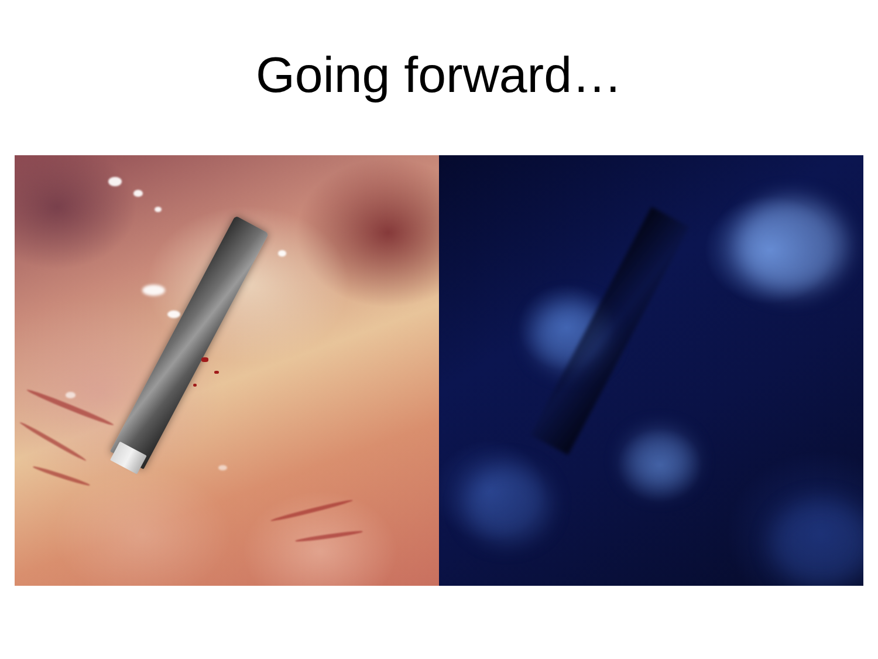Going forward…